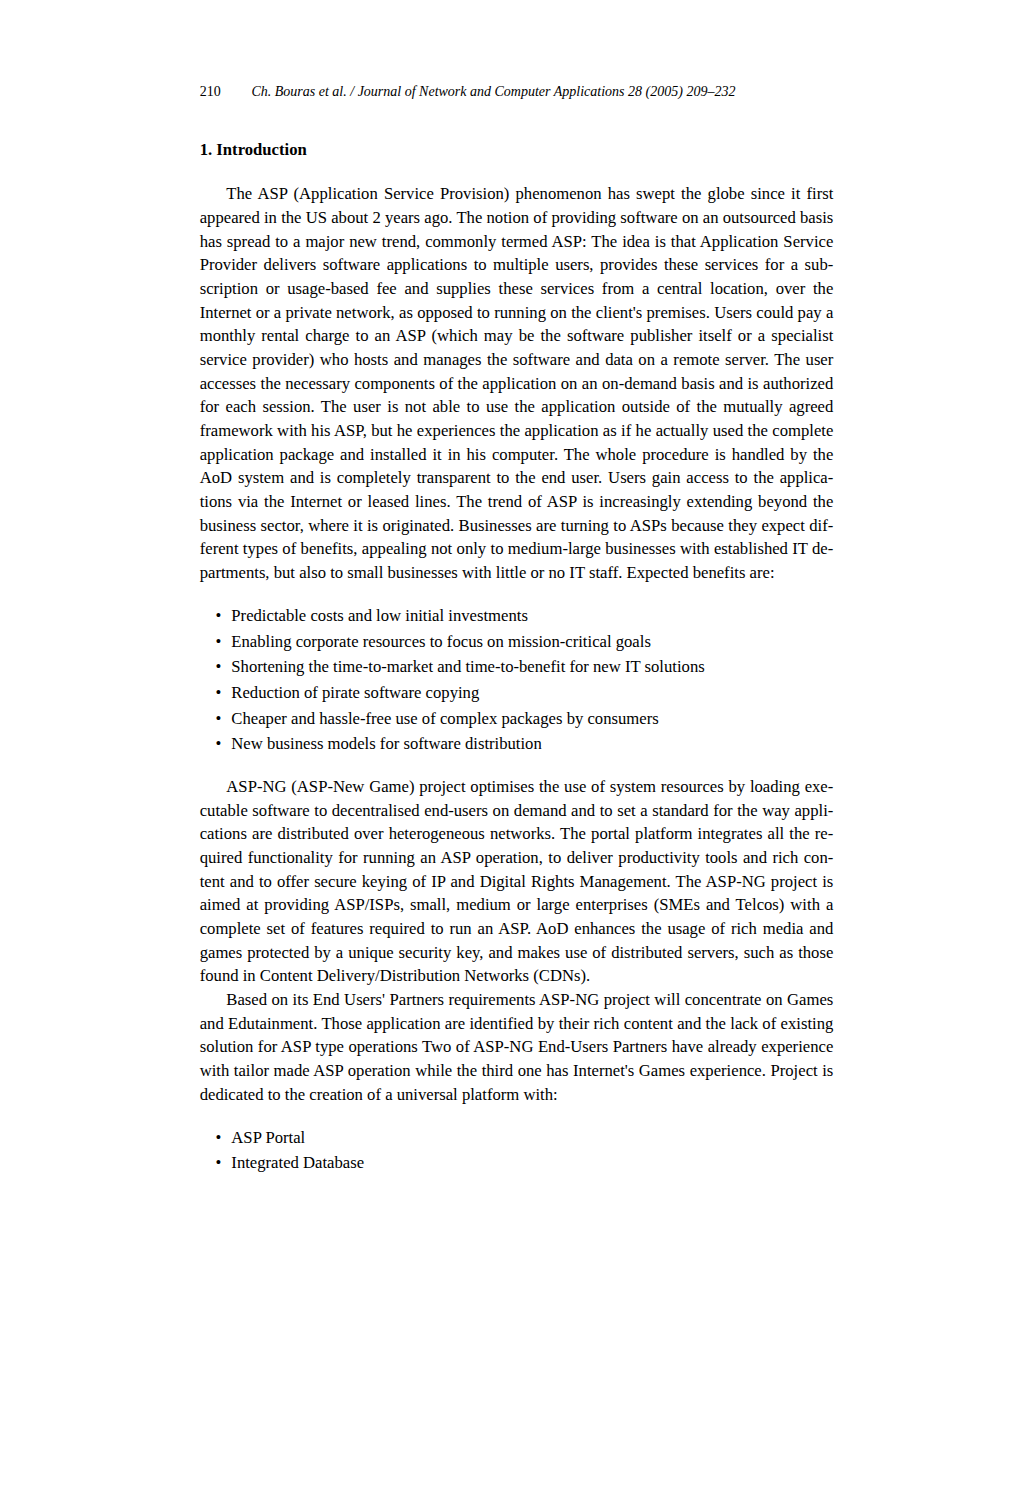210 Ch. Bouras et al. / Journal of Network and Computer Applications 28 (2005) 209–232
1. Introduction
The ASP (Application Service Provision) phenomenon has swept the globe since it first appeared in the US about 2 years ago. The notion of providing software on an outsourced basis has spread to a major new trend, commonly termed ASP: The idea is that Application Service Provider delivers software applications to multiple users, provides these services for a subscription or usage-based fee and supplies these services from a central location, over the Internet or a private network, as opposed to running on the client's premises. Users could pay a monthly rental charge to an ASP (which may be the software publisher itself or a specialist service provider) who hosts and manages the software and data on a remote server. The user accesses the necessary components of the application on an on-demand basis and is authorized for each session. The user is not able to use the application outside of the mutually agreed framework with his ASP, but he experiences the application as if he actually used the complete application package and installed it in his computer. The whole procedure is handled by the AoD system and is completely transparent to the end user. Users gain access to the applications via the Internet or leased lines. The trend of ASP is increasingly extending beyond the business sector, where it is originated. Businesses are turning to ASPs because they expect different types of benefits, appealing not only to medium-large businesses with established IT departments, but also to small businesses with little or no IT staff. Expected benefits are:
Predictable costs and low initial investments
Enabling corporate resources to focus on mission-critical goals
Shortening the time-to-market and time-to-benefit for new IT solutions
Reduction of pirate software copying
Cheaper and hassle-free use of complex packages by consumers
New business models for software distribution
ASP-NG (ASP-New Game) project optimises the use of system resources by loading executable software to decentralised end-users on demand and to set a standard for the way applications are distributed over heterogeneous networks. The portal platform integrates all the required functionality for running an ASP operation, to deliver productivity tools and rich content and to offer secure keying of IP and Digital Rights Management. The ASP-NG project is aimed at providing ASP/ISPs, small, medium or large enterprises (SMEs and Telcos) with a complete set of features required to run an ASP. AoD enhances the usage of rich media and games protected by a unique security key, and makes use of distributed servers, such as those found in Content Delivery/Distribution Networks (CDNs).
Based on its End Users' Partners requirements ASP-NG project will concentrate on Games and Edutainment. Those application are identified by their rich content and the lack of existing solution for ASP type operations Two of ASP-NG End-Users Partners have already experience with tailor made ASP operation while the third one has Internet's Games experience. Project is dedicated to the creation of a universal platform with:
ASP Portal
Integrated Database